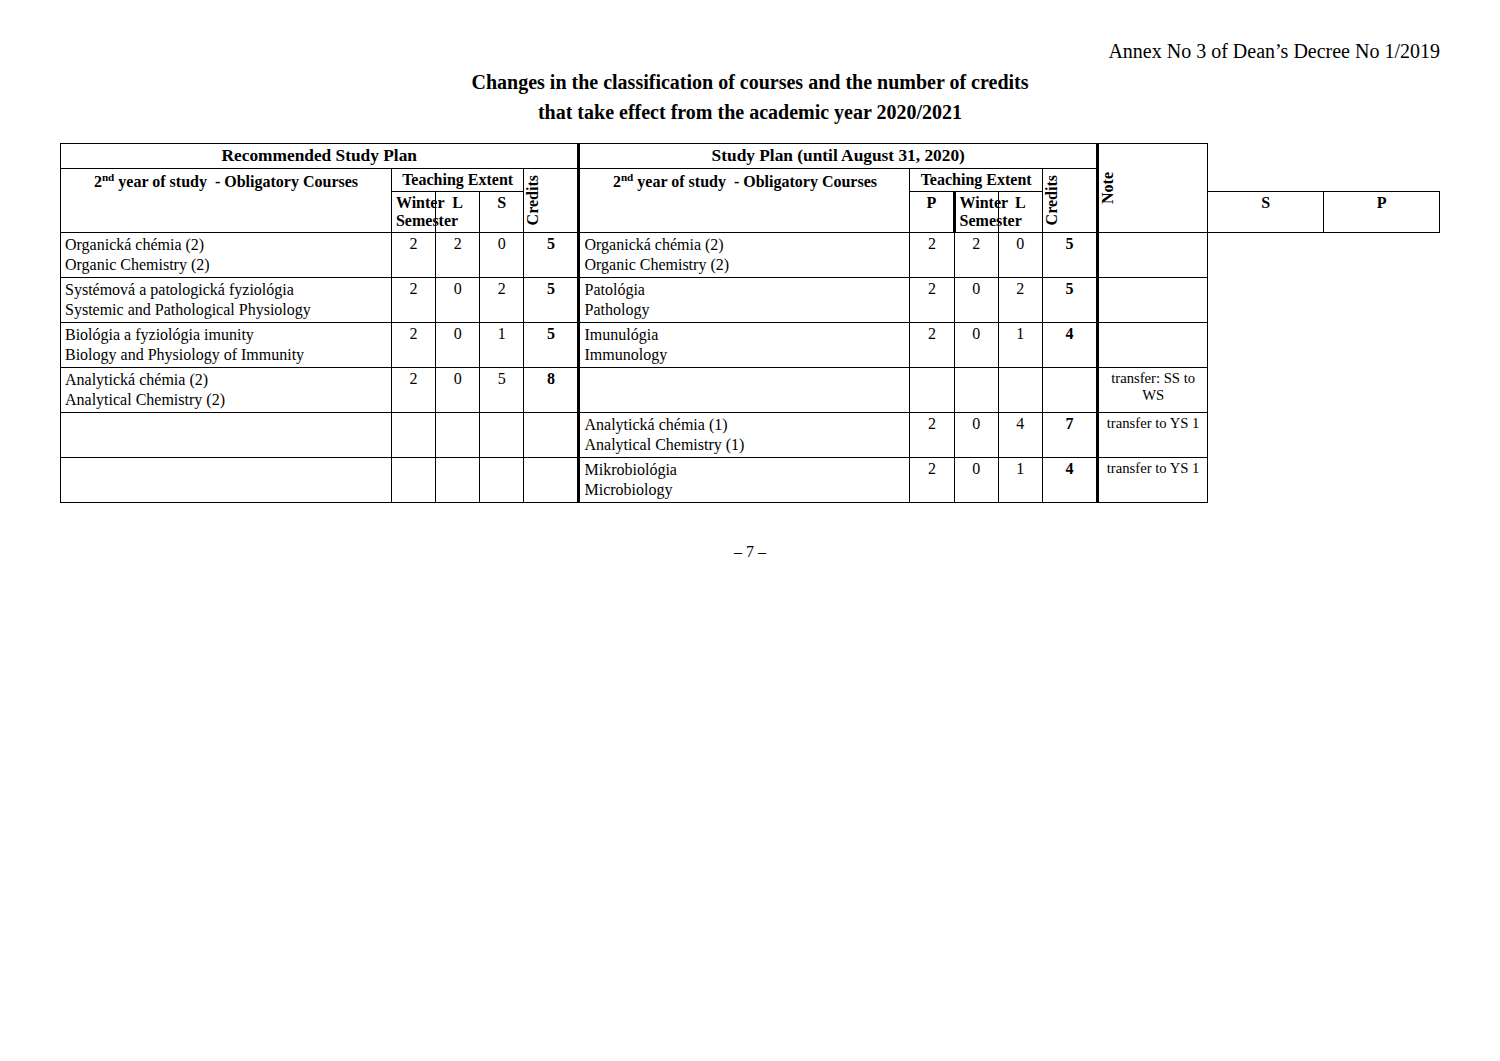Annex No 3 of Dean’s Decree No 1/2019
Changes in the classification of courses and the number of credits
that take effect from the academic year 2020/2021
| Recommended Study Plan | Study Plan (until August 31, 2020) | Note |
| --- | --- | --- |
| 2 nd year of study - Obligatory Courses | Teaching Extent | Credits | 2 nd year of study - Obligatory Courses | Teaching Extent | Credits |
| Winter Semester | L | S | P | Winter Semester | L | S | P |
| Organická chémia (2) Organic Chemistry (2) | 2 | 2 | 0 | 5 | Organická chémia (2) Organic Chemistry (2) | 2 | 2 | 0 | 5 | |
| Systémová a patologická fyziológia Systemic and Pathological Physiology | 2 | 0 | 2 | 5 | Patológia Pathology | 2 | 0 | 2 | 5 | |
| Biológia a fyziológia imunity Biology and Physiology of Immunity | 2 | 0 | 1 | 5 | Imunulógia Immunology | 2 | 0 | 1 | 4 | |
| Analytická chémia (2) Analytical Chemistry (2) | 2 | 0 | 5 | 8 | | | | | | transfer: SS to WS |
| | | | | | Analytická chémia (1) Analytical Chemistry (1) | 2 | 0 | 4 | 7 | transfer to YS 1 |
| | | | | | Mikrobiológia Microbiology | 2 | 0 | 1 | 4 | transfer to YS 1 |
– 7 –